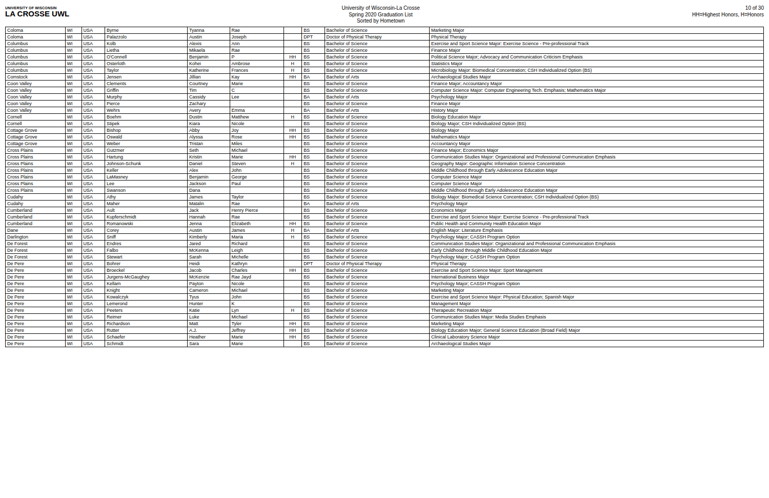UNIVERSITY OF WISCONSIN
LA CROSSE UWL
University of Wisconsin-La Crosse
Spring 2020 Graduation List
Sorted by Hometown
10 of 30
HH=Highest Honors, H=Honors
| Coloma | WI | USA | Byrne | Tyanna | Rae | | BS | Bachelor of Science | Marketing Major |
| Coloma | WI | USA | Palazzolo | Austin | Joseph | | DPT | Doctor of Physical Therapy | Physical Therapy |
| Columbus | WI | USA | Kolb | Alexis | Ann | | BS | Bachelor of Science | Exercise and Sport Science Major: Exercise Science - Pre-professional Track |
| Columbus | WI | USA | Lietha | Mikaela | Rae | | BS | Bachelor of Science | Finance Major |
| Columbus | WI | USA | O'Connell | Benjamin | P | HH | BS | Bachelor of Science | Political Science Major; Advocacy and Communication Criticism Emphasis |
| Columbus | WI | USA | Osterloth | Kohei | Ambrose | H | BS | Bachelor of Science | Statistics Major |
| Columbus | WI | USA | Taylor | Katherine | Frances | H | BS | Bachelor of Science | Microbiology Major: Biomedical Concentration; CSH Individualized Option (BS) |
| Comstock | WI | USA | Jensen | Jillian | Kay | HH | BA | Bachelor of Arts | Archaeological Studies Major |
| Coon Valley | WI | USA | Clements | Courtney | Marie | | BS | Bachelor of Science | Finance Major; Accountancy Major |
| Coon Valley | WI | USA | Griffin | Tim | C | | BS | Bachelor of Science | Computer Science Major: Computer Engineering Tech. Emphasis; Mathematics Major |
| Coon Valley | WI | USA | Murphy | Cassidy | Lee | | BA | Bachelor of Arts | Psychology Major |
| Coon Valley | WI | USA | Pierce | Zachary | | | BS | Bachelor of Science | Finance Major |
| Coon Valley | WI | USA | Wehrs | Avery | Emma | | BA | Bachelor of Arts | History Major |
| Cornell | WI | USA | Boehm | Dustin | Matthew | H | BS | Bachelor of Science | Biology Education Major |
| Cornell | WI | USA | Stipek | Kiara | Nicole | | BS | Bachelor of Science | Biology Major; CSH Individualized Option (BS) |
| Cottage Grove | WI | USA | Bishop | Abby | Joy | HH | BS | Bachelor of Science | Biology Major |
| Cottage Grove | WI | USA | Oswald | Alyssa | Rose | HH | BS | Bachelor of Science | Mathematics Major |
| Cottage Grove | WI | USA | Weber | Tristan | Miles | | BS | Bachelor of Science | Accountancy Major |
| Cross Plains | WI | USA | Gutzmer | Seth | Michael | | BS | Bachelor of Science | Finance Major; Economics Major |
| Cross Plains | WI | USA | Hartung | Kristin | Marie | HH | BS | Bachelor of Science | Communication Studies Major: Organizational and Professional Communication Emphasis |
| Cross Plains | WI | USA | Johnson-Schunk | Daniel | Steven | H | BS | Bachelor of Science | Geography Major: Geographic Information Science Concentration |
| Cross Plains | WI | USA | Keller | Alex | John | | BS | Bachelor of Science | Middle Childhood through Early Adolescence Education Major |
| Cross Plains | WI | USA | LaMasney | Benjamin | George | | BS | Bachelor of Science | Computer Science Major |
| Cross Plains | WI | USA | Lee | Jackson | Paul | | BS | Bachelor of Science | Computer Science Major |
| Cross Plains | WI | USA | Swanson | Dana | | | BS | Bachelor of Science | Middle Childhood through Early Adolescence Education Major |
| Cudahy | WI | USA | Athy | James | Taylor | | BS | Bachelor of Science | Biology Major: Biomedical Science Concentration; CSH Individualized Option (BS) |
| Cudahy | WI | USA | Maher | Matalin | Rae | | BA | Bachelor of Arts | Psychology Major |
| Cumberland | WI | USA | Ault | Jack | Henry Pierce | | BS | Bachelor of Science | Economics Major |
| Cumberland | WI | USA | Kupferschmidt | Hannah | Rae | | BS | Bachelor of Science | Exercise and Sport Science Major: Exercise Science - Pre-professional Track |
| Cumberland | WI | USA | Romanowski | Jenna | Elizabeth | HH | BS | Bachelor of Science | Public Health and Community Health Education Major |
| Dane | WI | USA | Corey | Austin | James | H | BA | Bachelor of Arts | English Major: Literature Emphasis |
| Darlington | WI | USA | Sniff | Kimberly | Maria | H | BS | Bachelor of Science | Psychology Major; CASSH Program Option |
| De Forest | WI | USA | Endres | Jared | Richard | | BS | Bachelor of Science | Communication Studies Major: Organizational and Professional Communication Emphasis |
| De Forest | WI | USA | Falbo | McKenna | Leigh | | BS | Bachelor of Science | Early Childhood through Middle Childhood Education Major |
| De Forest | WI | USA | Stewart | Sarah | Michelle | | BS | Bachelor of Science | Psychology Major; CASSH Program Option |
| De Pere | WI | USA | Bohrer | Heidi | Kathryn | | DPT | Doctor of Physical Therapy | Physical Therapy |
| De Pere | WI | USA | Broeckel | Jacob | Charles | HH | BS | Bachelor of Science | Exercise and Sport Science Major: Sport Management |
| De Pere | WI | USA | Jurgens-McGaughey | McKenzie | Rae Jayd | | BS | Bachelor of Science | International Business Major |
| De Pere | WI | USA | Kellam | Payton | Nicole | | BS | Bachelor of Science | Psychology Major; CASSH Program Option |
| De Pere | WI | USA | Knight | Cameron | Michael | | BS | Bachelor of Science | Marketing Major |
| De Pere | WI | USA | Kowalczyk | Tyus | John | | BS | Bachelor of Science | Exercise and Sport Science Major: Physical Education; Spanish Major |
| De Pere | WI | USA | Lemerond | Hunter | K | | BS | Bachelor of Science | Management Major |
| De Pere | WI | USA | Peeters | Katie | Lyn | H | BS | Bachelor of Science | Therapeutic Recreation Major |
| De Pere | WI | USA | Reimer | Luke | Michael | | BS | Bachelor of Science | Communication Studies Major: Media Studies Emphasis |
| De Pere | WI | USA | Richardson | Matt | Tyler | HH | BS | Bachelor of Science | Marketing Major |
| De Pere | WI | USA | Rutter | A.J. | Jeffrey | HH | BS | Bachelor of Science | Biology Education Major; General Science Education (Broad Field) Major |
| De Pere | WI | USA | Schaefer | Heather | Marie | HH | BS | Bachelor of Science | Clinical Laboratory Science Major |
| De Pere | WI | USA | Schmidt | Sara | Marie | | BS | Bachelor of Science | Archaeological Studies Major |